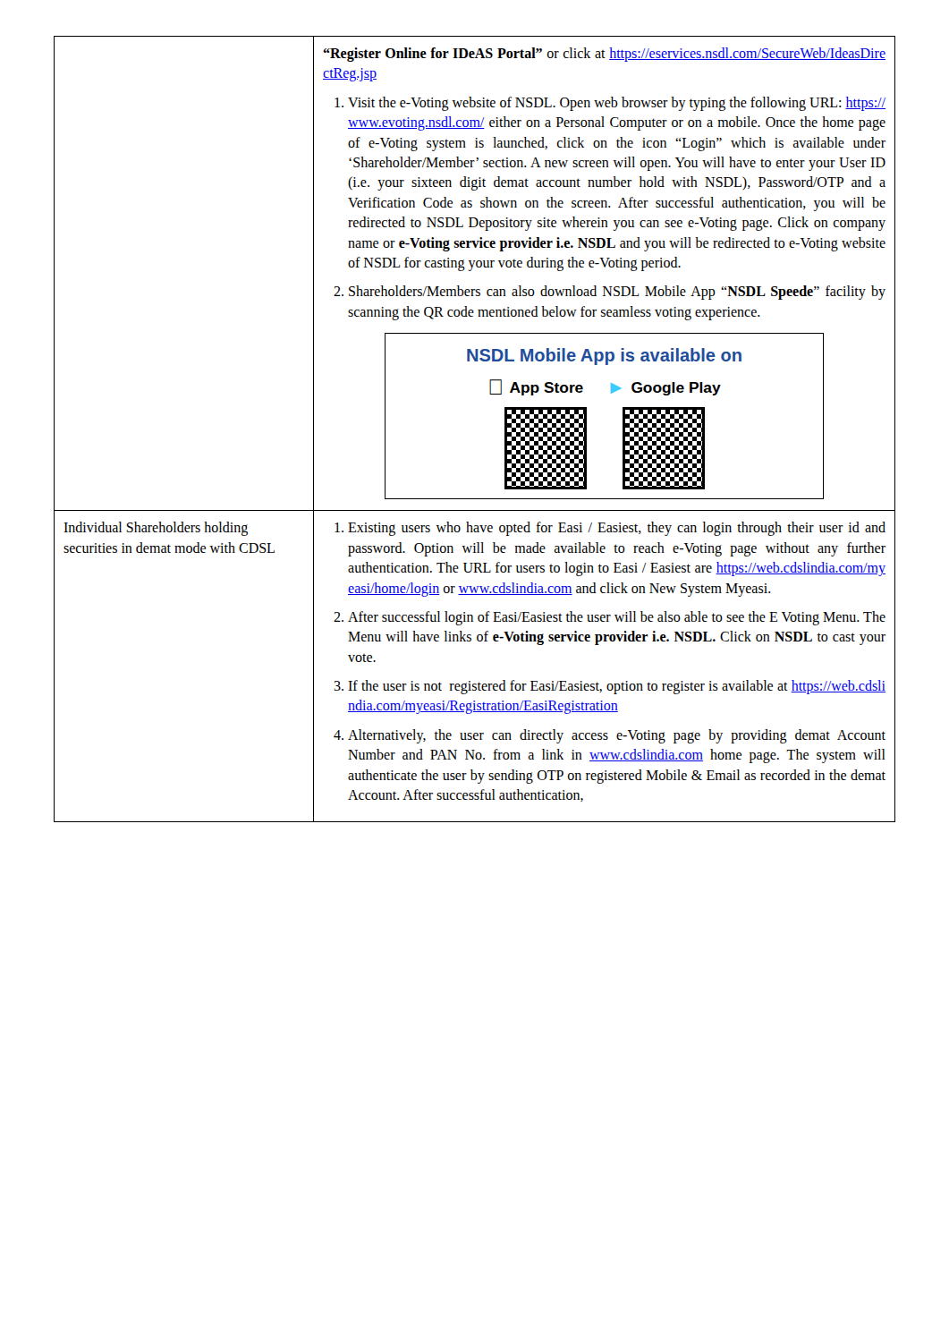| | “Register Online for IDeAS Portal” or click at https://eservices.nsdl.com/SecureWeb/IdeasDirectReg.jsp Visit the e-Voting website of NSDL. Open web browser by typing the following URL: https://www.evoting.nsdl.com/ either on a Personal Computer or on a mobile. Once the home page of e-Voting system is launched, click on the icon “Login” which is available under ‘Shareholder/Member’ section. A new screen will open. You will have to enter your User ID (i.e. your sixteen digit demat account number hold with NSDL), Password/OTP and a Verification Code as shown on the screen. After successful authentication, you will be redirected to NSDL Depository site wherein you can see e-Voting page. Click on company name or e-Voting service provider i.e. NSDL and you will be redirected to e-Voting website of NSDL for casting your vote during the e-Voting period. Shareholders/Members can also download NSDL Mobile App “ NSDL Speede ” facility by scanning the QR code mentioned below for seamless voting experience. NSDL Mobile App is available on  App Store ► Google Play |
| Individual Shareholders holding securities in demat mode with CDSL | Existing users who have opted for Easi / Easiest, they can login through their user id and password. Option will be made available to reach e-Voting page without any further authentication. The URL for users to login to Easi / Easiest are https://web.cdslindia.com/myeasi/home/login or www.cdslindia.com and click on New System Myeasi. After successful login of Easi/Easiest the user will be also able to see the E Voting Menu. The Menu will have links of e-Voting service provider i.e. NSDL. Click on NSDL to cast your vote. If the user is not registered for Easi/Easiest, option to register is available at https://web.cdslindia.com/myeasi/Registration/EasiRegistration Alternatively, the user can directly access e-Voting page by providing demat Account Number and PAN No. from a link in www.cdslindia.com home page. The system will authenticate the user by sending OTP on registered Mobile & Email as recorded in the demat Account. After successful authentication, |